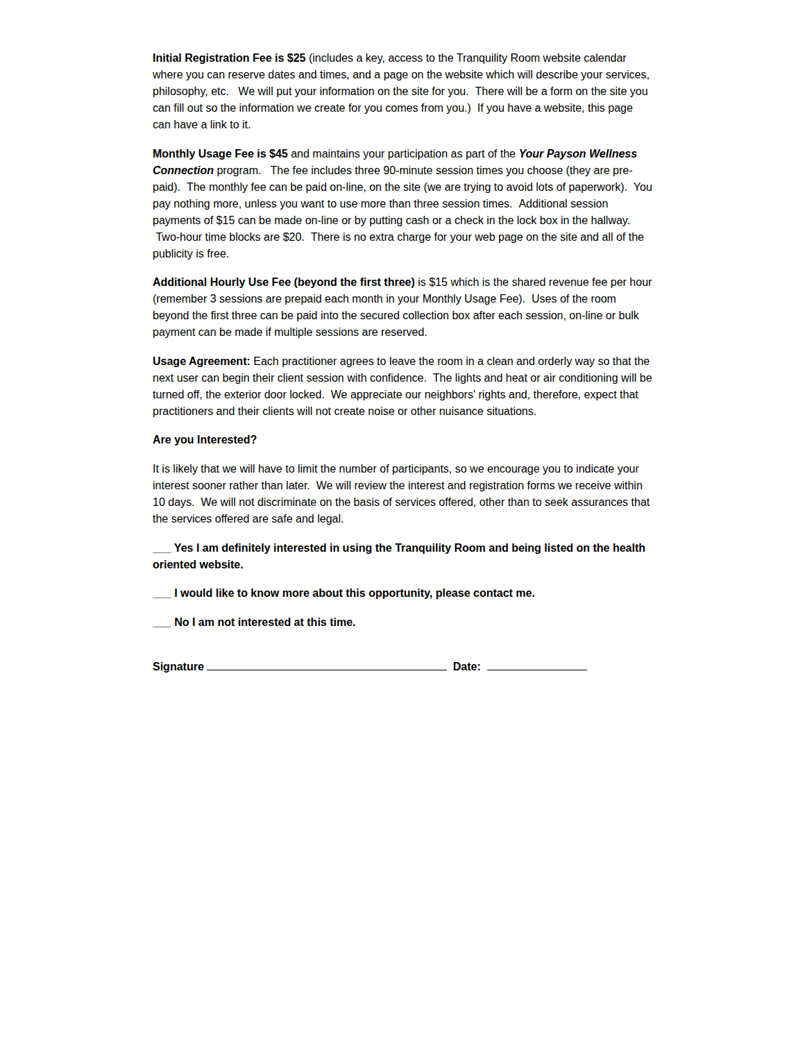Initial Registration Fee is $25 (includes a key, access to the Tranquility Room website calendar where you can reserve dates and times, and a page on the website which will describe your services, philosophy, etc. We will put your information on the site for you. There will be a form on the site you can fill out so the information we create for you comes from you.) If you have a website, this page can have a link to it.
Monthly Usage Fee is $45 and maintains your participation as part of the Your Payson Wellness Connection program. The fee includes three 90-minute session times you choose (they are pre-paid). The monthly fee can be paid on-line, on the site (we are trying to avoid lots of paperwork). You pay nothing more, unless you want to use more than three session times. Additional session payments of $15 can be made on-line or by putting cash or a check in the lock box in the hallway. Two-hour time blocks are $20. There is no extra charge for your web page on the site and all of the publicity is free.
Additional Hourly Use Fee (beyond the first three) is $15 which is the shared revenue fee per hour (remember 3 sessions are prepaid each month in your Monthly Usage Fee). Uses of the room beyond the first three can be paid into the secured collection box after each session, on-line or bulk payment can be made if multiple sessions are reserved.
Usage Agreement: Each practitioner agrees to leave the room in a clean and orderly way so that the next user can begin their client session with confidence. The lights and heat or air conditioning will be turned off, the exterior door locked. We appreciate our neighbors' rights and, therefore, expect that practitioners and their clients will not create noise or other nuisance situations.
Are you Interested?
It is likely that we will have to limit the number of participants, so we encourage you to indicate your interest sooner rather than later. We will review the interest and registration forms we receive within 10 days. We will not discriminate on the basis of services offered, other than to seek assurances that the services offered are safe and legal.
___ Yes I am definitely interested in using the Tranquility Room and being listed on the health oriented website.
___ I would like to know more about this opportunity, please contact me.
___ No I am not interested at this time.
Signature Date: